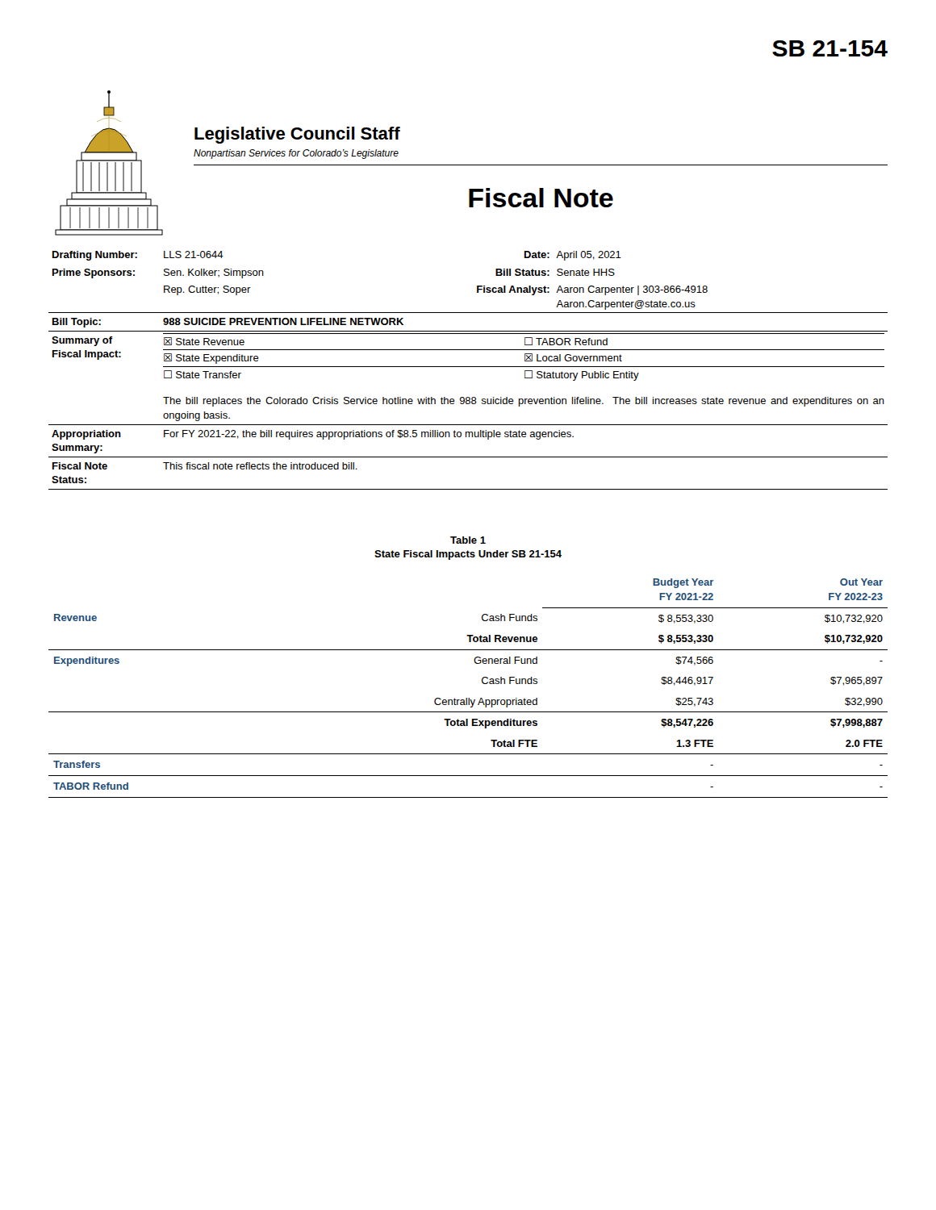SB 21-154
Legislative Council Staff
Nonpartisan Services for Colorado’s Legislature
Fiscal Note
| Drafting Number: | LLS 21-0644 | Date: | April 05, 2021 |
| Prime Sponsors: | Sen. Kolker; Simpson | Bill Status: | Senate HHS |
| Rep. Cutter; Soper | Fiscal Analyst: | Aaron Carpenter / 303-866-4918 Aaron.Carpenter@state.co.us |
| Bill Topic: | 988 SUICIDE PREVENTION LIFELINE NETWORK |
| Summary of Fiscal Impact: | / ☒ State Revenue / ☐ TABOR Refund / / ☒ State Expenditure / ☒ Local Government / / ☐ State Transfer / ☐ Statutory Public Entity / The bill replaces the Colorado Crisis Service hotline with the 988 suicide prevention lifeline. The bill increases state revenue and expenditures on an ongoing basis. |
| Appropriation Summary: | For FY 2021-22, the bill requires appropriations of $8.5 million to multiple state agencies. |
| Fiscal Note Status: | This fiscal note reflects the introduced bill. |
Table 1
State Fiscal Impacts Under SB 21-154
| | | Budget Year FY 2021-22 | Out Year FY 2022-23 |
| Revenue | Cash Funds | $ 8,553,330 | $10,732,920 |
| | Total Revenue | $ 8,553,330 | $10,732,920 |
| Expenditures | General Fund | $74,566 | - |
| | Cash Funds | $8,446,917 | $7,965,897 |
| | Centrally Appropriated | $25,743 | $32,990 |
| | Total Expenditures | $8,547,226 | $7,998,887 |
| | Total FTE | 1.3 FTE | 2.0 FTE |
| Transfers | | - | - |
| TABOR Refund | | - | - |